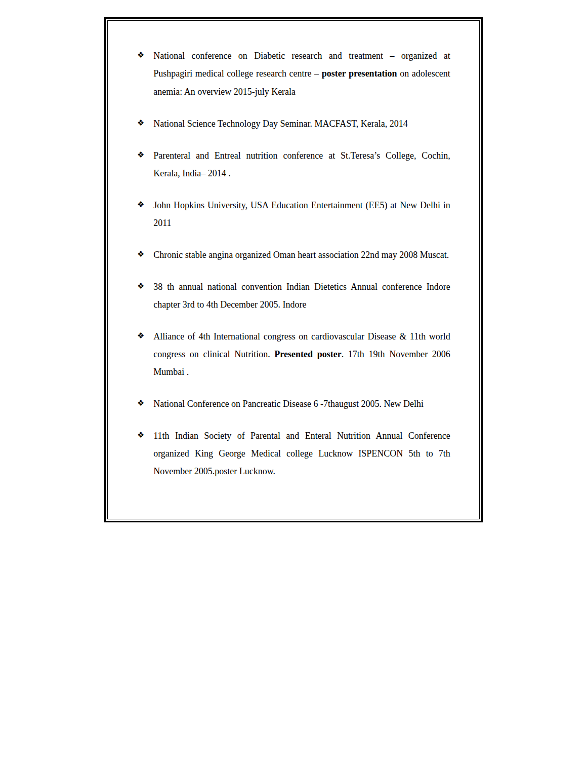National conference on Diabetic research and treatment – organized at Pushpagiri medical college research centre – poster presentation on adolescent anemia: An overview 2015-july Kerala
National Science Technology Day Seminar. MACFAST, Kerala, 2014
Parenteral and Entreal nutrition conference at St.Teresa’s College, Cochin, Kerala, India– 2014 .
John Hopkins University, USA Education Entertainment (EE5) at New Delhi in 2011
Chronic stable angina organized Oman heart association 22nd may 2008 Muscat.
38 th annual national convention Indian Dietetics Annual conference Indore chapter 3rd to 4th December 2005. Indore
Alliance of 4th International congress on cardiovascular Disease & 11th world congress on clinical Nutrition. Presented poster. 17th 19th November 2006 Mumbai .
National Conference on Pancreatic Disease 6 -7thaugust 2005. New Delhi
11th Indian Society of Parental and Enteral Nutrition Annual Conference organized King George Medical college Lucknow ISPENCON 5th to 7th November 2005.poster Lucknow.